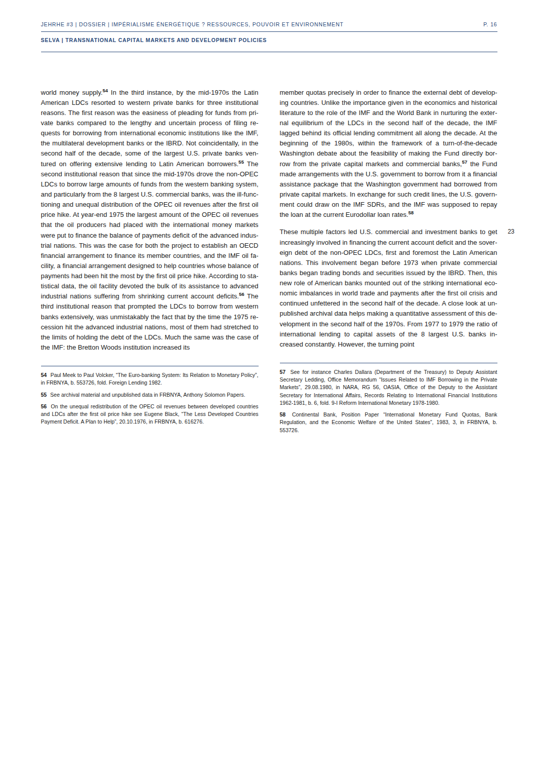JEHRHE #3 | DOSSIER | IMPÉRIALISME ÉNERGÉTIQUE ? RESSOURCES, POUVOIR ET ENVIRONNEMENT
P. 16
SELVA | TRANSNATIONAL CAPITAL MARKETS AND DEVELOPMENT POLICIES
world money supply.54 In the third instance, by the mid-1970s the Latin American LDCs resorted to western private banks for three institutional reasons. The first reason was the easiness of pleading for funds from private banks compared to the lengthy and uncertain process of filing requests for borrowing from international economic institutions like the IMF, the multilateral development banks or the IBRD. Not coincidentally, in the second half of the decade, some of the largest U.S. private banks ventured on offering extensive lending to Latin American borrowers.55 The second institutional reason that since the mid-1970s drove the non-OPEC LDCs to borrow large amounts of funds from the western banking system, and particularly from the 8 largest U.S. commercial banks, was the ill-functioning and unequal distribution of the OPEC oil revenues after the first oil price hike. At year-end 1975 the largest amount of the OPEC oil revenues that the oil producers had placed with the international money markets were put to finance the balance of payments deficit of the advanced industrial nations. This was the case for both the project to establish an OECD financial arrangement to finance its member countries, and the IMF oil facility, a financial arrangement designed to help countries whose balance of payments had been hit the most by the first oil price hike. According to statistical data, the oil facility devoted the bulk of its assistance to advanced industrial nations suffering from shrinking current account deficits.56 The third institutional reason that prompted the LDCs to borrow from western banks extensively, was unmistakably the fact that by the time the 1975 recession hit the advanced industrial nations, most of them had stretched to the limits of holding the debt of the LDCs. Much the same was the case of the IMF: the Bretton Woods institution increased its
54 Paul Meek to Paul Volcker, “The Euro-banking System: Its Relation to Monetary Policy”, in FRBNYA, b. 553726, fold. Foreign Lending 1982.
55 See archival material and unpublished data in FRBNYA, Anthony Solomon Papers.
56 On the unequal redistribution of the OPEC oil revenues between developed countries and LDCs after the first oil price hike see Eugene Black, “The Less Developed Countries Payment Deficit. A Plan to Help”, 20.10.1976, in FRBNYA, b. 616276.
member quotas precisely in order to finance the external debt of developing countries. Unlike the importance given in the economics and historical literature to the role of the IMF and the World Bank in nurturing the external equilibrium of the LDCs in the second half of the decade, the IMF lagged behind its official lending commitment all along the decade. At the beginning of the 1980s, within the framework of a turn-of-the-decade Washington debate about the feasibility of making the Fund directly borrow from the private capital markets and commercial banks,57 the Fund made arrangements with the U.S. government to borrow from it a financial assistance package that the Washington government had borrowed from private capital markets. In exchange for such credit lines, the U.S. government could draw on the IMF SDRs, and the IMF was supposed to repay the loan at the current Eurodollar loan rates.58
23 These multiple factors led U.S. commercial and investment banks to get increasingly involved in financing the current account deficit and the sovereign debt of the non-OPEC LDCs, first and foremost the Latin American nations. This involvement began before 1973 when private commercial banks began trading bonds and securities issued by the IBRD. Then, this new role of American banks mounted out of the striking international economic imbalances in world trade and payments after the first oil crisis and continued unfettered in the second half of the decade. A close look at unpublished archival data helps making a quantitative assessment of this development in the second half of the 1970s. From 1977 to 1979 the ratio of international lending to capital assets of the 8 largest U.S. banks increased constantly. However, the turning point
57 See for instance Charles Dallara (Department of the Treasury) to Deputy Assistant Secretary Ledding, Office Memorandum “Issues Related to IMF Borrowing in the Private Markets”, 29.08.1980, in NARA, RG 56, OASIA, Office of the Deputy to the Assistant Secretary for International Affairs, Records Relating to International Financial Institutions 1962-1981, b. 6, fold. 9-I Reform International Monetary 1978-1980.
58 Continental Bank, Position Paper “International Monetary Fund Quotas, Bank Regulation, and the Economic Welfare of the United States”, 1983, 3, in FRBNYA, b. 553726.